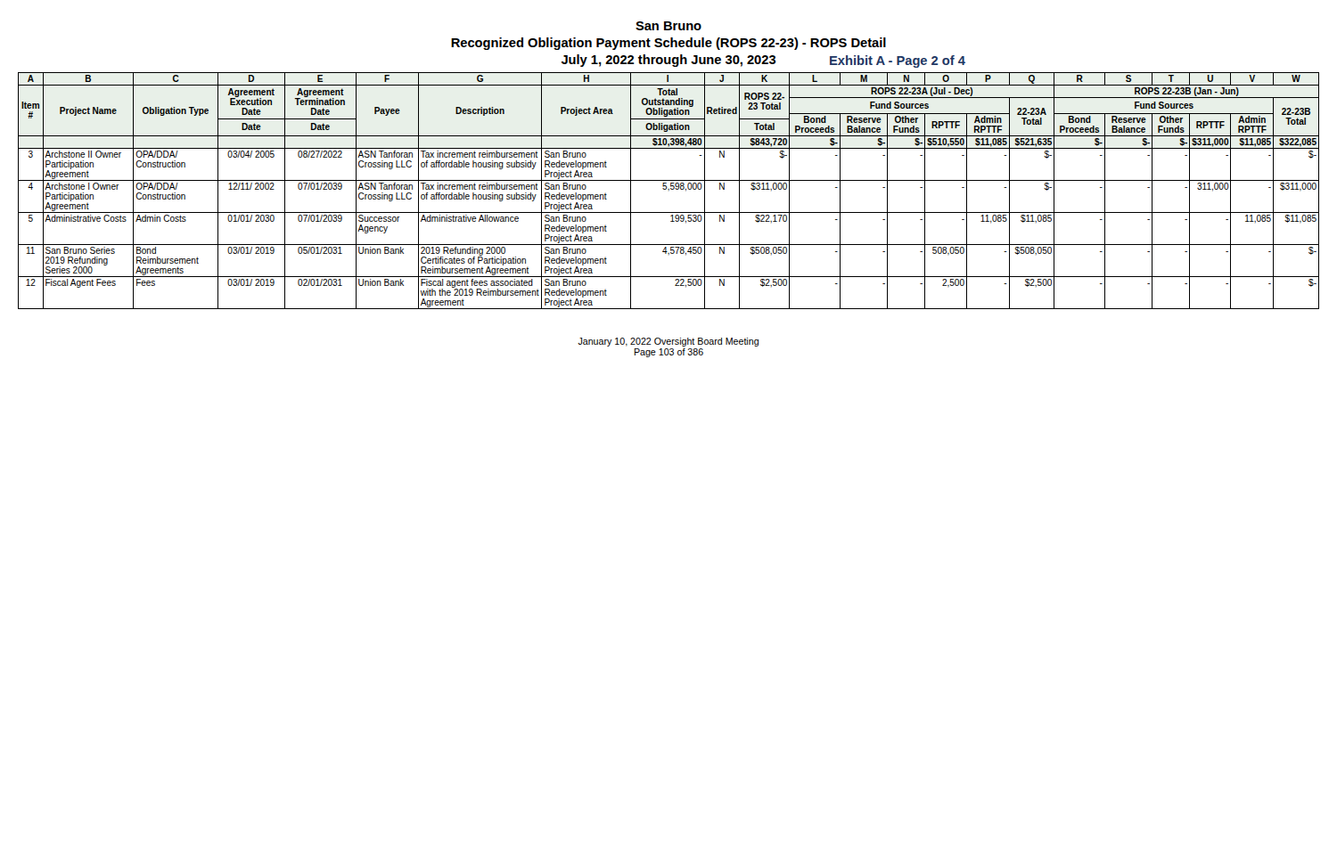Exhibit A - Page 2 of 4
San Bruno
Recognized Obligation Payment Schedule (ROPS 22-23) - ROPS Detail
July 1, 2022 through June 30, 2023
| A | B | C | D | E | F | G | H | I | J | K | L | M | N | O | P | Q | R | S | T | U | V | W |
| Item # | Project Name | Obligation Type | Agreement Execution Date | Agreement Termination Date | Payee | Description | Project Area | Total Outstanding Obligation | Retired | ROPS 22-23 Total | ROPS 22-23A (Jul - Dec) | ROPS 22-23B (Jan - Jun) |
| Fund Sources | 22-23A Total | Fund Sources | 22-23B Total |
| Bond Proceeds | Reserve Balance | Other Funds | RPTTF | Admin RPTTF | Bond Proceeds | Reserve Balance | Other Funds | RPTTF | Admin RPTTF |
| Date | Date | Obligation | Total |
| | | | | | | | | $10,398,480 | | $843,720 | $- | $- | $- | $510,550 | $11,085 | $521,635 | $- | $- | $- | $311,000 | $11,085 | $322,085 |
| 3 | Archstone II Owner Participation Agreement | OPA/DDA/ Construction | 03/04/ 2005 | 08/27/2022 | ASN Tanforan Crossing LLC | Tax increment reimbursement of affordable housing subsidy | San Bruno Redevelopment Project Area | - | N | $- | - | - | - | - | - | $- | - | - | - | - | - | $- |
| 4 | Archstone I Owner Participation Agreement | OPA/DDA/ Construction | 12/11/ 2002 | 07/01/2039 | ASN Tanforan Crossing LLC | Tax increment reimbursement of affordable housing subsidy | San Bruno Redevelopment Project Area | 5,598,000 | N | $311,000 | - | - | - | - | - | $- | - | - | - | 311,000 | - | $311,000 |
| 5 | Administrative Costs | Admin Costs | 01/01/ 2030 | 07/01/2039 | Successor Agency | Administrative Allowance | San Bruno Redevelopment Project Area | 199,530 | N | $22,170 | - | - | - | - | 11,085 | $11,085 | - | - | - | - | 11,085 | $11,085 |
| 11 | San Bruno Series 2019 Refunding Series 2000 | Bond Reimbursement Agreements | 03/01/ 2019 | 05/01/2031 | Union Bank | 2019 Refunding 2000 Certificates of Participation Reimbursement Agreement | San Bruno Redevelopment Project Area | 4,578,450 | N | $508,050 | - | - | - | 508,050 | - | $508,050 | - | - | - | - | - | $- |
| 12 | Fiscal Agent Fees | Fees | 03/01/ 2019 | 02/01/2031 | Union Bank | Fiscal agent fees associated with the 2019 Reimbursement Agreement | San Bruno Redevelopment Project Area | 22,500 | N | $2,500 | - | - | - | 2,500 | - | $2,500 | - | - | - | - | - | $- |
January 10, 2022 Oversight Board Meeting
Page 103 of 386